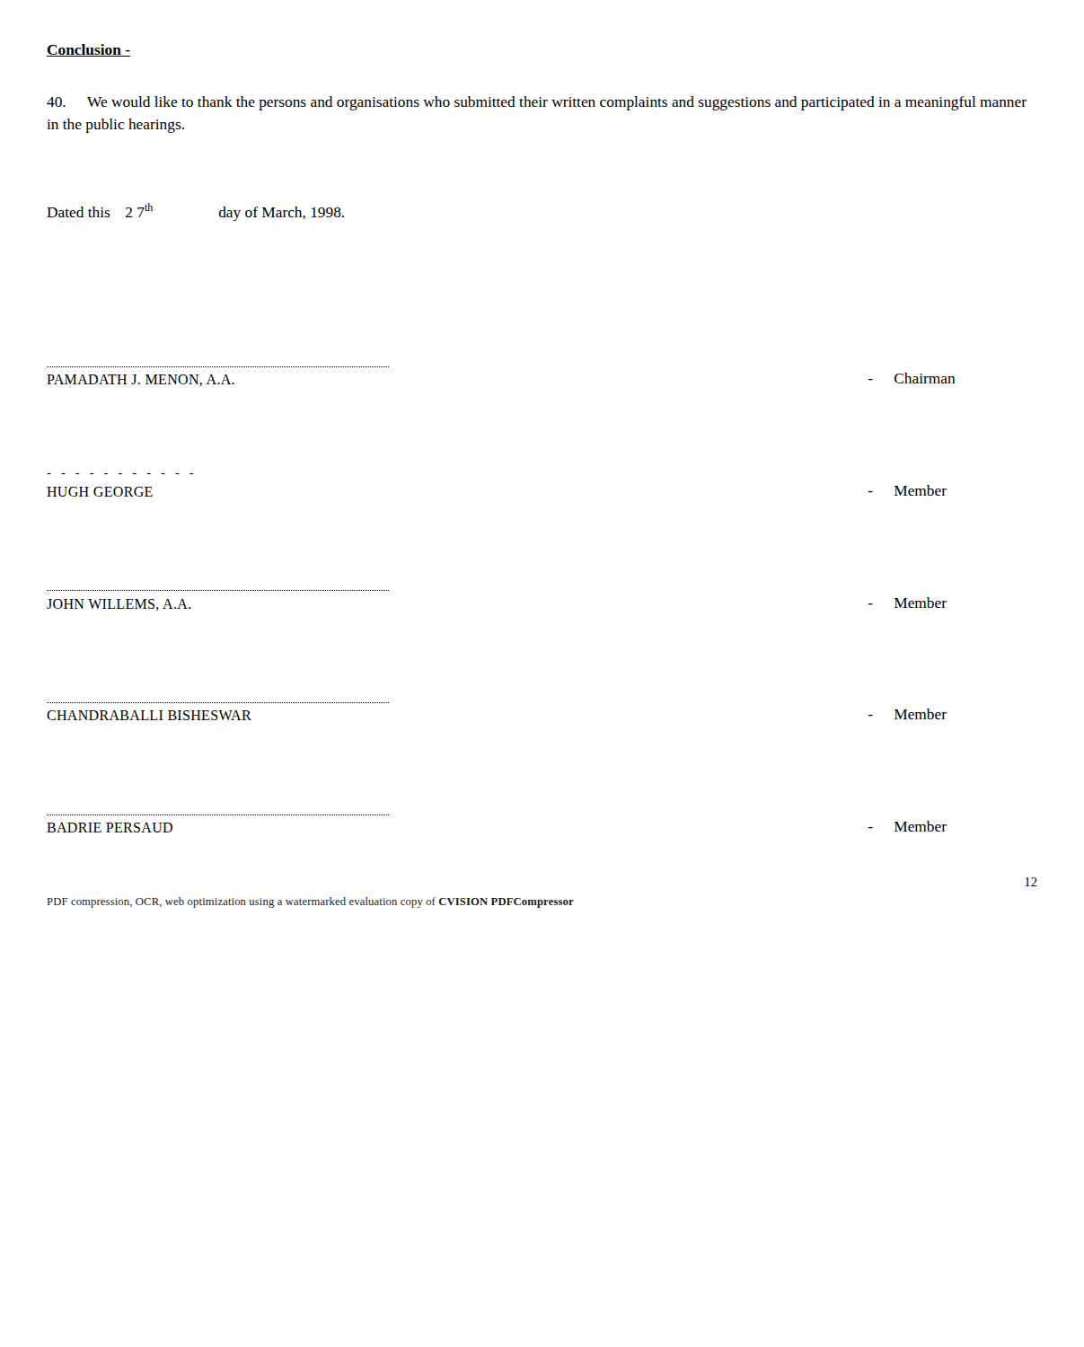Conclusion -
40. We would like to thank the persons and organisations who submitted their written complaints and suggestions and participated in a meaningful manner in the public hearings.
Dated this 2 7th day of March, 1998.
| PAMADATH J. MENON, A.A. | - | Chairman |
| - - - - - - - - - - - HUGH GEORGE | - | Member |
| JOHN WILLEMS, A.A. | - | Member |
| CHANDRABALLI BISHESWAR | - | Member |
| BADRIE PERSAUD | - | Member |
12
PDF compression, OCR, web optimization using a watermarked evaluation copy of CVISION PDFCompressor